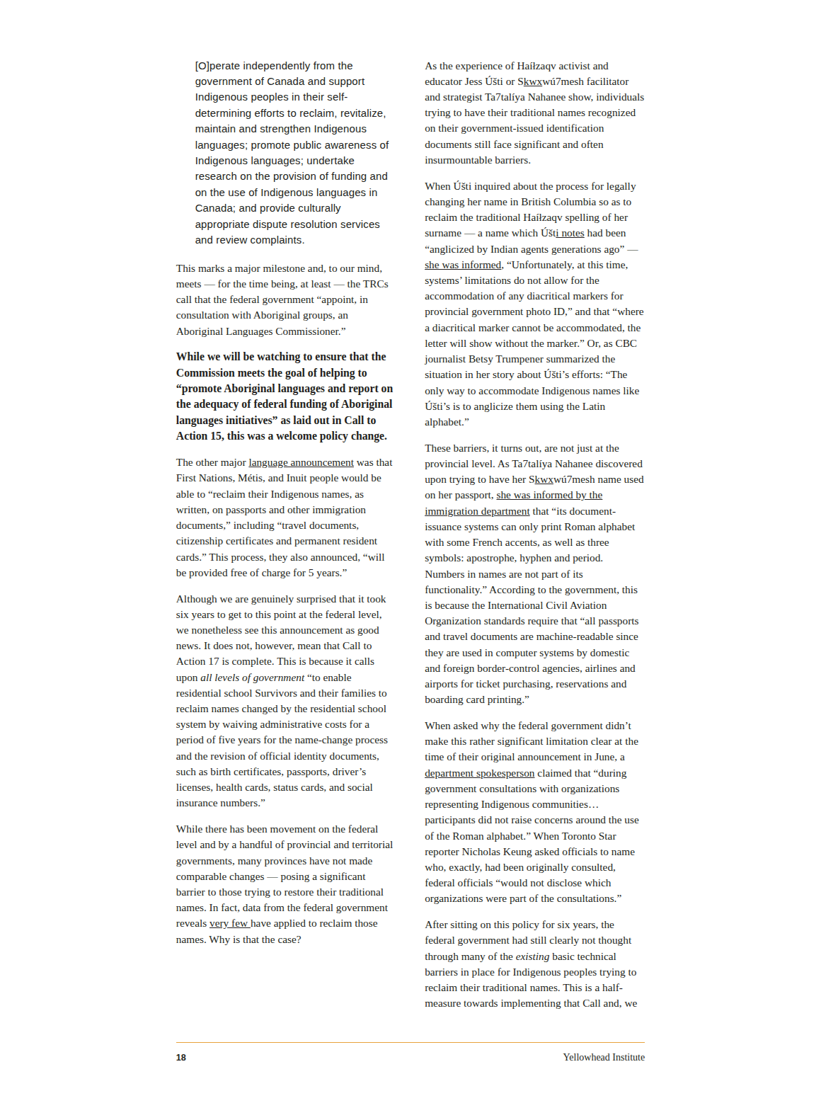[O]perate independently from the government of Canada and support Indigenous peoples in their self-determining efforts to reclaim, revitalize, maintain and strengthen Indigenous languages; promote public awareness of Indigenous languages; undertake research on the provision of funding and on the use of Indigenous languages in Canada; and provide culturally appropriate dispute resolution services and review complaints.
This marks a major milestone and, to our mind, meets — for the time being, at least — the TRCs call that the federal government “appoint, in consultation with Aboriginal groups, an Aboriginal Languages Commissioner.”
While we will be watching to ensure that the Commission meets the goal of helping to “promote Aboriginal languages and report on the adequacy of federal funding of Aboriginal languages initiatives” as laid out in Call to Action 15, this was a welcome policy change.
The other major language announcement was that First Nations, Métis, and Inuit people would be able to “reclaim their Indigenous names, as written, on passports and other immigration documents,” including “travel documents, citizenship certificates and permanent resident cards.” This process, they also announced, “will be provided free of charge for 5 years.”
Although we are genuinely surprised that it took six years to get to this point at the federal level, we nonetheless see this announcement as good news. It does not, however, mean that Call to Action 17 is complete. This is because it calls upon all levels of government “to enable residential school Survivors and their families to reclaim names changed by the residential school system by waiving administrative costs for a period of five years for the name-change process and the revision of official identity documents, such as birth certificates, passports, driver’s licenses, health cards, status cards, and social insurance numbers.”
While there has been movement on the federal level and by a handful of provincial and territorial governments, many provinces have not made comparable changes — posing a significant barrier to those trying to restore their traditional names. In fact, data from the federal government reveals very few have applied to reclaim those names. Why is that the case?
As the experience of Haíłzaqv activist and educator Jess Úšti or Skwxwú7mesh facilitator and strategist Ta7talíya Nahanee show, individuals trying to have their traditional names recognized on their government-issued identification documents still face significant and often insurmountable barriers.
When Úšti inquired about the process for legally changing her name in British Columbia so as to reclaim the traditional Haíłzaqv spelling of her surname — a name which Úšti notes had been “anglicized by Indian agents generations ago” — she was informed, “Unfortunately, at this time, systems’ limitations do not allow for the accommodation of any diacritical markers for provincial government photo ID,” and that “where a diacritical marker cannot be accommodated, the letter will show without the marker.” Or, as CBC journalist Betsy Trumpener summarized the situation in her story about Úšti’s efforts: “The only way to accommodate Indigenous names like Úšti’s is to anglicize them using the Latin alphabet.”
These barriers, it turns out, are not just at the provincial level. As Ta7talíya Nahanee discovered upon trying to have her Skwxwú7mesh name used on her passport, she was informed by the immigration department that “its document-issuance systems can only print Roman alphabet with some French accents, as well as three symbols: apostrophe, hyphen and period. Numbers in names are not part of its functionality.” According to the government, this is because the International Civil Aviation Organization standards require that “all passports and travel documents are machine-readable since they are used in computer systems by domestic and foreign border-control agencies, airlines and airports for ticket purchasing, reservations and boarding card printing.”
When asked why the federal government didn’t make this rather significant limitation clear at the time of their original announcement in June, a department spokesperson claimed that “during government consultations with organizations representing Indigenous communities… participants did not raise concerns around the use of the Roman alphabet.” When Toronto Star reporter Nicholas Keung asked officials to name who, exactly, had been originally consulted, federal officials “would not disclose which organizations were part of the consultations.”
After sitting on this policy for six years, the federal government had still clearly not thought through many of the existing basic technical barriers in place for Indigenous peoples trying to reclaim their traditional names. This is a half-measure towards implementing that Call and, we
18 Yellowhead Institute